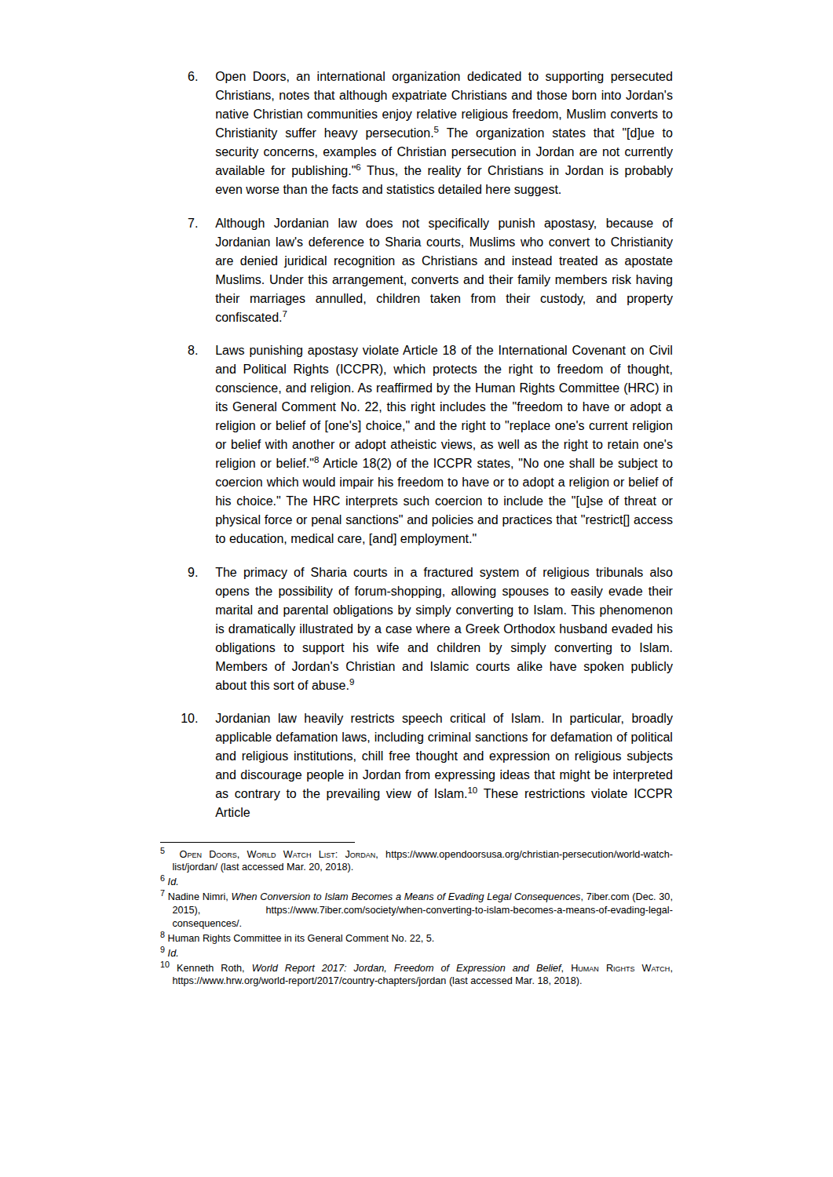Open Doors, an international organization dedicated to supporting persecuted Christians, notes that although expatriate Christians and those born into Jordan's native Christian communities enjoy relative religious freedom, Muslim converts to Christianity suffer heavy persecution.5 The organization states that "[d]ue to security concerns, examples of Christian persecution in Jordan are not currently available for publishing."6 Thus, the reality for Christians in Jordan is probably even worse than the facts and statistics detailed here suggest.
Although Jordanian law does not specifically punish apostasy, because of Jordanian law's deference to Sharia courts, Muslims who convert to Christianity are denied juridical recognition as Christians and instead treated as apostate Muslims. Under this arrangement, converts and their family members risk having their marriages annulled, children taken from their custody, and property confiscated.7
Laws punishing apostasy violate Article 18 of the International Covenant on Civil and Political Rights (ICCPR), which protects the right to freedom of thought, conscience, and religion. As reaffirmed by the Human Rights Committee (HRC) in its General Comment No. 22, this right includes the "freedom to have or adopt a religion or belief of [one's] choice," and the right to "replace one's current religion or belief with another or adopt atheistic views, as well as the right to retain one's religion or belief."8 Article 18(2) of the ICCPR states, "No one shall be subject to coercion which would impair his freedom to have or to adopt a religion or belief of his choice." The HRC interprets such coercion to include the "[u]se of threat or physical force or penal sanctions" and policies and practices that "restrict[] access to education, medical care, [and] employment."
The primacy of Sharia courts in a fractured system of religious tribunals also opens the possibility of forum-shopping, allowing spouses to easily evade their marital and parental obligations by simply converting to Islam. This phenomenon is dramatically illustrated by a case where a Greek Orthodox husband evaded his obligations to support his wife and children by simply converting to Islam. Members of Jordan's Christian and Islamic courts alike have spoken publicly about this sort of abuse.9
Jordanian law heavily restricts speech critical of Islam. In particular, broadly applicable defamation laws, including criminal sanctions for defamation of political and religious institutions, chill free thought and expression on religious subjects and discourage people in Jordan from expressing ideas that might be interpreted as contrary to the prevailing view of Islam.10 These restrictions violate ICCPR Article
5 Open Doors, World Watch List: Jordan, https://www.opendoorsusa.org/christian-persecution/world-watch-list/jordan/ (last accessed Mar. 20, 2018).
6 Id.
7 Nadine Nimri, When Conversion to Islam Becomes a Means of Evading Legal Consequences, 7iber.com (Dec. 30, 2015), https://www.7iber.com/society/when-converting-to-islam-becomes-a-means-of-evading-legal-consequences/.
8 Human Rights Committee in its General Comment No. 22, 5.
9 Id.
10 Kenneth Roth, World Report 2017: Jordan, Freedom of Expression and Belief, Human Rights Watch, https://www.hrw.org/world-report/2017/country-chapters/jordan (last accessed Mar. 18, 2018).